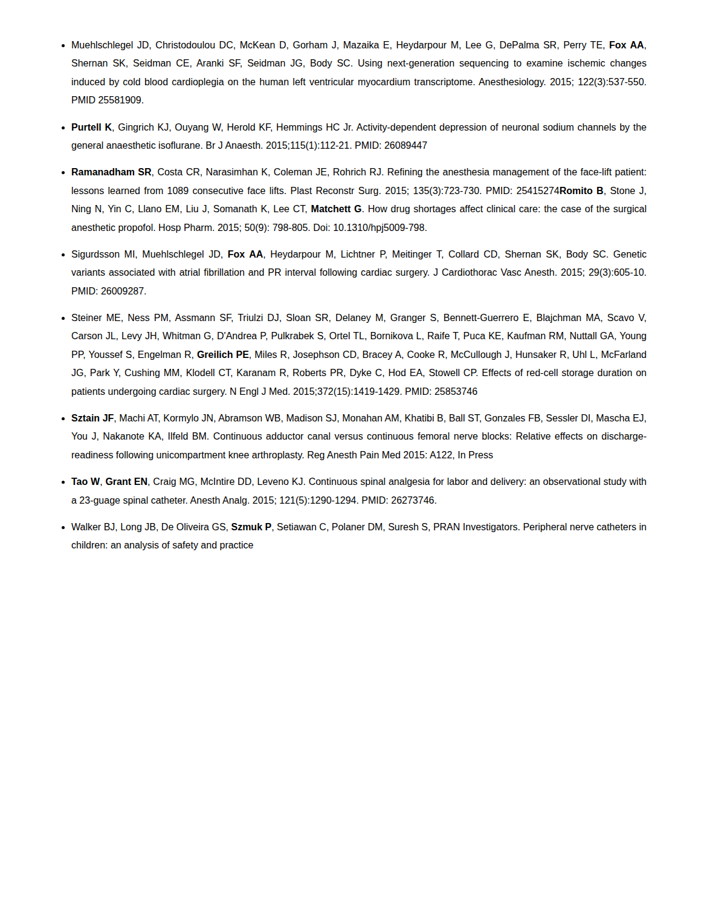Muehlschlegel JD, Christodoulou DC, McKean D, Gorham J, Mazaika E, Heydarpour M, Lee G, DePalma SR, Perry TE, Fox AA, Shernan SK, Seidman CE, Aranki SF, Seidman JG, Body SC. Using next-generation sequencing to examine ischemic changes induced by cold blood cardioplegia on the human left ventricular myocardium transcriptome. Anesthesiology. 2015; 122(3):537-550. PMID 25581909.
Purtell K, Gingrich KJ, Ouyang W, Herold KF, Hemmings HC Jr. Activity-dependent depression of neuronal sodium channels by the general anaesthetic isoflurane. Br J Anaesth. 2015;115(1):112-21. PMID: 26089447
Ramanadham SR, Costa CR, Narasimhan K, Coleman JE, Rohrich RJ. Refining the anesthesia management of the face-lift patient: lessons learned from 1089 consecutive face lifts. Plast Reconstr Surg. 2015; 135(3):723-730. PMID: 25415274Romito B, Stone J, Ning N, Yin C, Llano EM, Liu J, Somanath K, Lee CT, Matchett G. How drug shortages affect clinical care: the case of the surgical anesthetic propofol. Hosp Pharm. 2015; 50(9): 798-805. Doi: 10.1310/hpj5009-798.
Sigurdsson MI, Muehlschlegel JD, Fox AA, Heydarpour M, Lichtner P, Meitinger T, Collard CD, Shernan SK, Body SC. Genetic variants associated with atrial fibrillation and PR interval following cardiac surgery. J Cardiothorac Vasc Anesth. 2015; 29(3):605-10. PMID: 26009287.
Steiner ME, Ness PM, Assmann SF, Triulzi DJ, Sloan SR, Delaney M, Granger S, Bennett-Guerrero E, Blajchman MA, Scavo V, Carson JL, Levy JH, Whitman G, D'Andrea P, Pulkrabek S, Ortel TL, Bornikova L, Raife T, Puca KE, Kaufman RM, Nuttall GA, Young PP, Youssef S, Engelman R, Greilich PE, Miles R, Josephson CD, Bracey A, Cooke R, McCullough J, Hunsaker R, Uhl L, McFarland JG, Park Y, Cushing MM, Klodell CT, Karanam R, Roberts PR, Dyke C, Hod EA, Stowell CP. Effects of red-cell storage duration on patients undergoing cardiac surgery. N Engl J Med. 2015;372(15):1419-1429. PMID: 25853746
Sztain JF, Machi AT, Kormylo JN, Abramson WB, Madison SJ, Monahan AM, Khatibi B, Ball ST, Gonzales FB, Sessler DI, Mascha EJ, You J, Nakanote KA, Ilfeld BM. Continuous adductor canal versus continuous femoral nerve blocks: Relative effects on discharge-readiness following unicompartment knee arthroplasty. Reg Anesth Pain Med 2015: A122, In Press
Tao W, Grant EN, Craig MG, McIntire DD, Leveno KJ. Continuous spinal analgesia for labor and delivery: an observational study with a 23-guage spinal catheter. Anesth Analg. 2015; 121(5):1290-1294. PMID: 26273746.
Walker BJ, Long JB, De Oliveira GS, Szmuk P, Setiawan C, Polaner DM, Suresh S, PRAN Investigators. Peripheral nerve catheters in children: an analysis of safety and practice